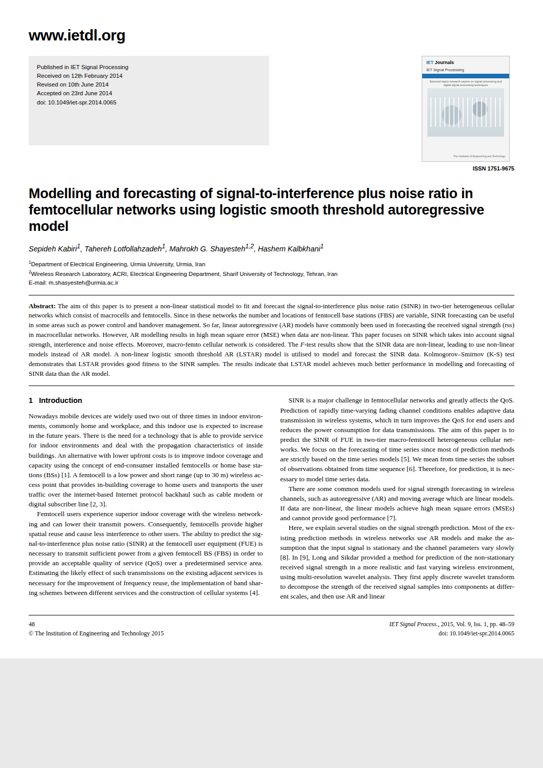www.ietdl.org
Published in IET Signal Processing
Received on 12th February 2014
Revised on 10th June 2014
Accepted on 23rd June 2014
doi: 10.1049/iet-spr.2014.0065
IET Journals
IET Signal Processing
Selected topics research papers on signal processing and digital signal processing techniques
The Institution of Engineering and Technology
ISSN 1751-9675
Modelling and forecasting of signal-to-interference plus noise ratio in femtocellular networks using logistic smooth threshold autoregressive model
Sepideh Kabiri1, Tahereh Lotfollahzadeh1, Mahrokh G. Shayesteh1,2, Hashem Kalbkhani1
1Department of Electrical Engineering, Urmia University, Urmia, Iran
2Wireless Research Laboratory, ACRI, Electrical Engineering Department, Sharif University of Technology, Tehran, Iran
E-mail: m.shasyesteh@urmia.ac.ir
Abstract: The aim of this paper is to present a non-linear statistical model to fit and forecast the signal-to-interference plus noise ratio (SINR) in two-tier heterogeneous cellular networks which consist of macrocells and femtocells. Since in these networks the number and locations of femtocell base stations (FBS) are variable, SINR forecasting can be useful in some areas such as power control and handover management. So far, linear autoregressive (AR) models have commonly been used in forecasting the received signal strength (rss) in macrocellular networks. However, AR modelling results in high mean square error (MSE) when data are non-linear. This paper focuses on SINR which takes into account signal strength, interference and noise effects. Moreover, macro-femto cellular network is considered. The F-test results show that the SINR data are non-linear, leading to use non-linear models instead of AR model. A non-linear logistic smooth threshold AR (LSTAR) model is utilised to model and forecast the SINR data. Kolmogorov–Smirnov (K-S) test demonstrates that LSTAR provides good fitness to the SINR samples. The results indicate that LSTAR model achieves much better performance in modelling and forecasting of SINR data than the AR model.
1 Introduction
Nowadays mobile devices are widely used two out of three times in indoor environments, commonly home and workplace, and this indoor use is expected to increase in the future years. There is the need for a technology that is able to provide service for indoor environments and deal with the propagation characteristics of inside buildings. An alternative with lower upfront costs is to improve indoor coverage and capacity using the concept of end-consumer installed femtocells or home base stations (BSs) [1]. A femtocell is a low power and short range (up to 30 m) wireless access point that provides in-building coverage to home users and transports the user traffic over the internet-based Internet protocol backhaul such as cable modem or digital subscriber line [2, 3].
Femtocell users experience superior indoor coverage with the wireless networking and can lower their transmit powers. Consequently, femtocells provide higher spatial reuse and cause less interference to other users. The ability to predict the signal-to-interference plus noise ratio (SINR) at the femtocell user equipment (FUE) is necessary to transmit sufficient power from a given femtocell BS (FBS) in order to provide an acceptable quality of service (QoS) over a predetermined service area. Estimating the likely effect of such transmissions on the existing adjacent services is necessary for the improvement of frequency reuse, the implementation of band sharing schemes between different services and the construction of cellular systems [4].
SINR is a major challenge in femtocellular networks and greatly affects the QoS. Prediction of rapidly time-varying fading channel conditions enables adaptive data transmission in wireless systems, which in turn improves the QoS for end users and reduces the power consumption for data transmissions. The aim of this paper is to predict the SINR of FUE in two-tier macro-femtocell heterogeneous cellular networks. We focus on the forecasting of time series since most of prediction methods are strictly based on the time series models [5]. We mean from time series the subset of observations obtained from time sequence [6]. Therefore, for prediction, it is necessary to model time series data.
There are some common models used for signal strength forecasting in wireless channels, such as autoregressive (AR) and moving average which are linear models. If data are non-linear, the linear models achieve high mean square errors (MSEs) and cannot provide good performance [7].
Here, we explain several studies on the signal strength prediction. Most of the existing prediction methods in wireless networks use AR models and make the assumption that the input signal is stationary and the channel parameters vary slowly [8]. In [9], Long and Sikdar provided a method for prediction of the non-stationary received signal strength in a more realistic and fast varying wireless environment, using multi-resolution wavelet analysis. They first apply discrete wavelet transform to decompose the strength of the received signal samples into components at different scales, and then use AR and linear
48
© The Institution of Engineering and Technology 2015
IET Signal Process., 2015, Vol. 9, Iss. 1, pp. 48–59
doi: 10.1049/iet-spr.2014.0065